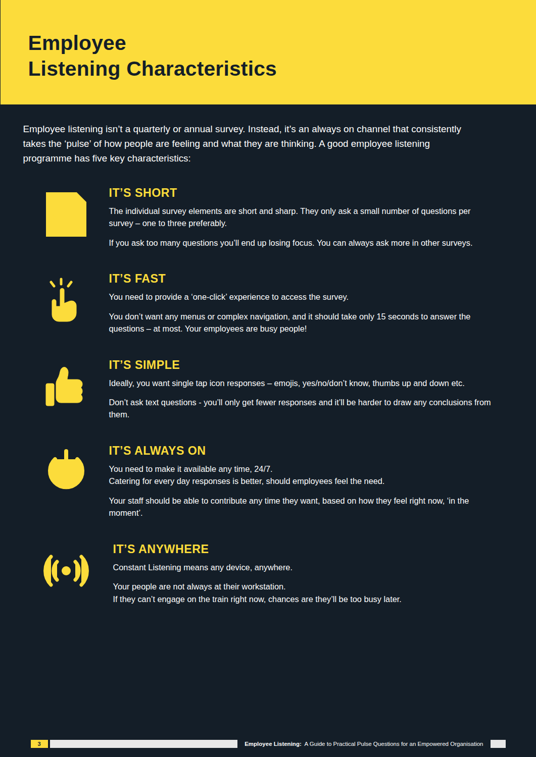Employee
Listening Characteristics
Employee listening isn’t a quarterly or annual survey. Instead, it’s an always on channel that consistently takes the ‘pulse’ of how people are feeling and what they are thinking. A good employee listening programme has five key characteristics:
IT’S SHORT
The individual survey elements are short and sharp. They only ask a small number of questions per survey – one to three preferably.
If you ask too many questions you’ll end up losing focus. You can always ask more in other surveys.
IT’S FAST
You need to provide a ‘one-click’ experience to access the survey.
You don’t want any menus or complex navigation, and it should take only 15 seconds to answer the questions – at most. Your employees are busy people!
IT’S SIMPLE
Ideally, you want single tap icon responses – emojis, yes/no/don’t know, thumbs up and down etc.
Don’t ask text questions - you’ll only get fewer responses and it’ll be harder to draw any conclusions from them.
IT’S ALWAYS ON
You need to make it available any time, 24/7.
Catering for every day responses is better, should employees feel the need.
Your staff should be able to contribute any time they want, based on how they feel right now, ‘in the moment’.
IT’S ANYWHERE
Constant Listening means any device, anywhere.
Your people are not always at their workstation.
If they can’t engage on the train right now, chances are they’ll be too busy later.
3
Employee Listening: A Guide to Practical Pulse Questions for an Empowered Organisation